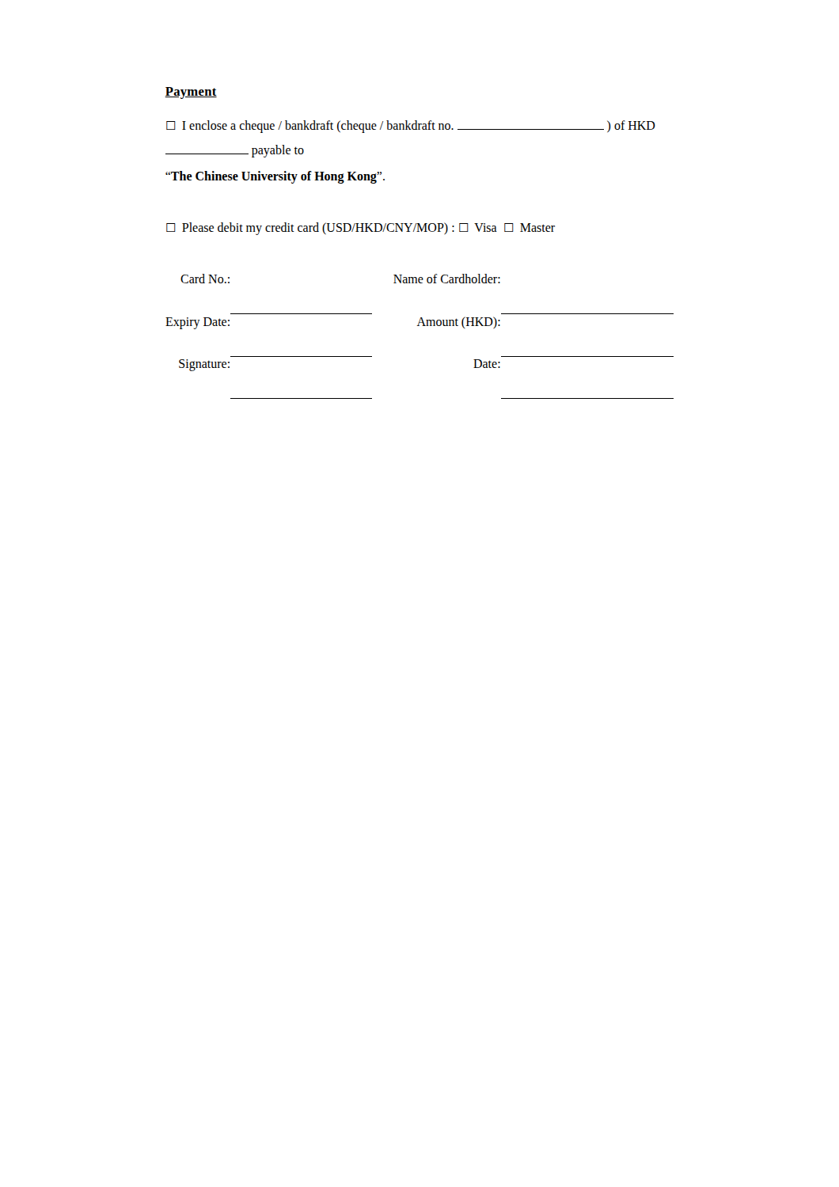Payment
☐ I enclose a cheque / bankdraft (cheque / bankdraft no. ) of HKD payable to
“The Chinese University of Hong Kong”.
☐ Please debit my credit card (USD/HKD/CNY/MOP) : ☐ Visa ☐ Master
| Card No.: | | | Name of Cardholder: | |
| Expiry Date: | | | Amount (HKD): | |
| Signature: | | | Date: | |